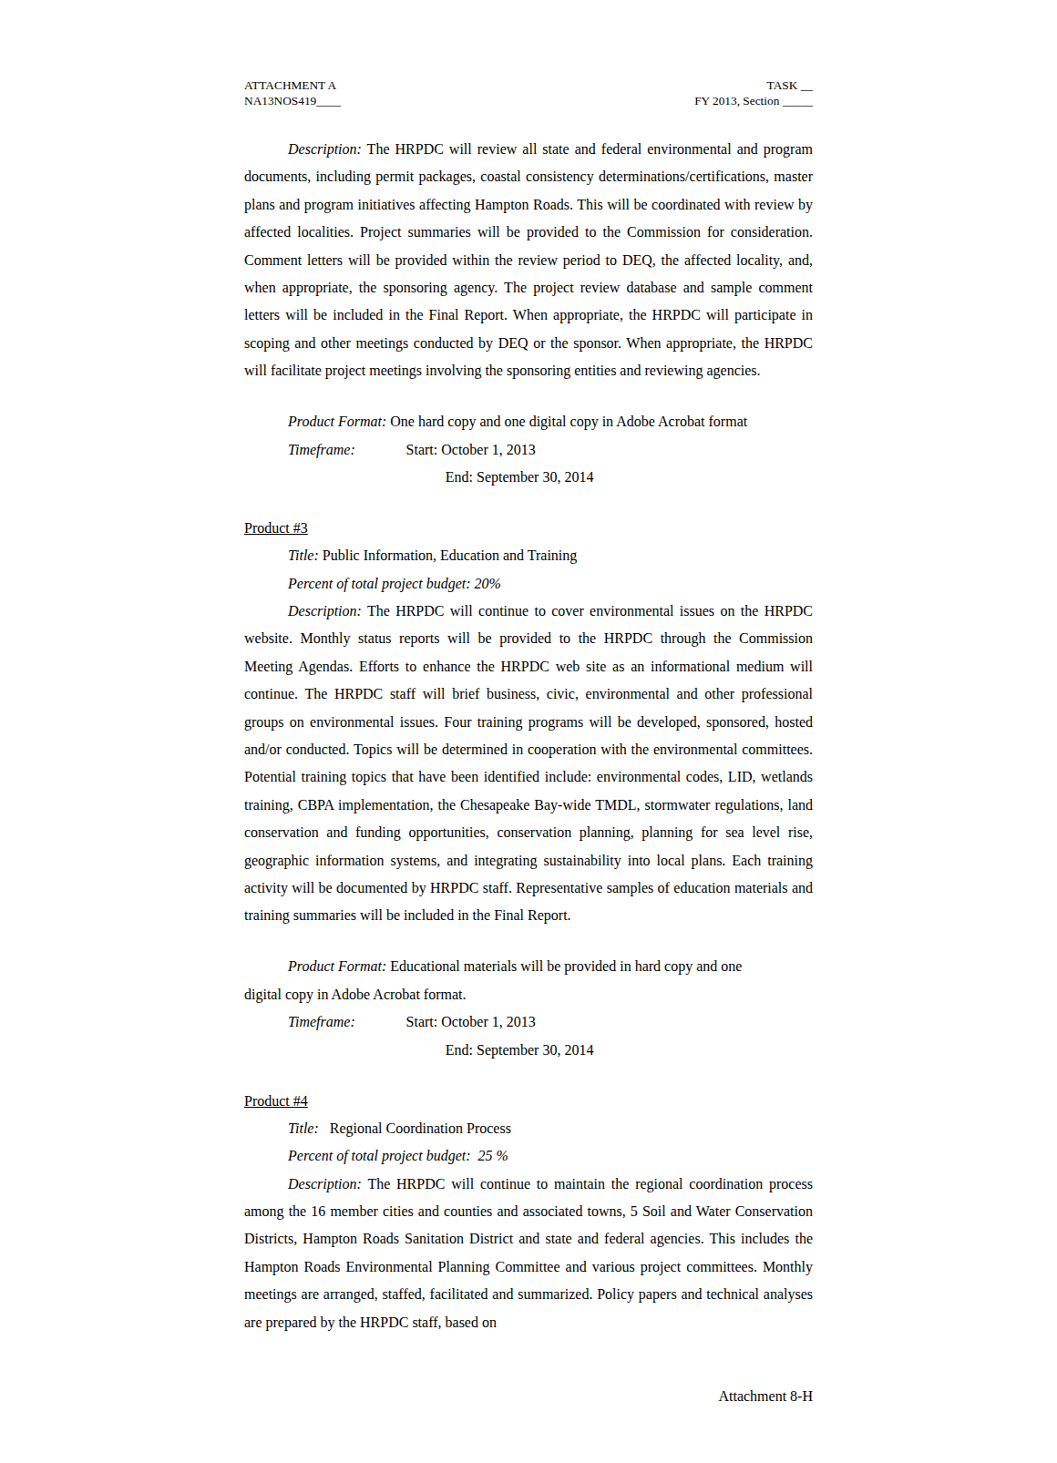ATTACHMENT A
TASK __
NA13NOS419____
FY 2013, Section _____
Description: The HRPDC will review all state and federal environmental and program documents, including permit packages, coastal consistency determinations/certifications, master plans and program initiatives affecting Hampton Roads. This will be coordinated with review by affected localities. Project summaries will be provided to the Commission for consideration. Comment letters will be provided within the review period to DEQ, the affected locality, and, when appropriate, the sponsoring agency. The project review database and sample comment letters will be included in the Final Report. When appropriate, the HRPDC will participate in scoping and other meetings conducted by DEQ or the sponsor. When appropriate, the HRPDC will facilitate project meetings involving the sponsoring entities and reviewing agencies.
Product Format: One hard copy and one digital copy in Adobe Acrobat format
Timeframe:
Start: October 1, 2013
End: September 30, 2014
Product #3
Title: Public Information, Education and Training
Percent of total project budget: 20%
Description: The HRPDC will continue to cover environmental issues on the HRPDC website. Monthly status reports will be provided to the HRPDC through the Commission Meeting Agendas. Efforts to enhance the HRPDC web site as an informational medium will continue. The HRPDC staff will brief business, civic, environmental and other professional groups on environmental issues. Four training programs will be developed, sponsored, hosted and/or conducted. Topics will be determined in cooperation with the environmental committees. Potential training topics that have been identified include: environmental codes, LID, wetlands training, CBPA implementation, the Chesapeake Bay-wide TMDL, stormwater regulations, land conservation and funding opportunities, conservation planning, planning for sea level rise, geographic information systems, and integrating sustainability into local plans. Each training activity will be documented by HRPDC staff. Representative samples of education materials and training summaries will be included in the Final Report.
Product Format: Educational materials will be provided in hard copy and one
digital copy in Adobe Acrobat format.
Timeframe:
Start: October 1, 2013
End: September 30, 2014
Product #4
Title: Regional Coordination Process
Percent of total project budget: 25 %
Description: The HRPDC will continue to maintain the regional coordination process among the 16 member cities and counties and associated towns, 5 Soil and Water Conservation Districts, Hampton Roads Sanitation District and state and federal agencies. This includes the Hampton Roads Environmental Planning Committee and various project committees. Monthly meetings are arranged, staffed, facilitated and summarized. Policy papers and technical analyses are prepared by the HRPDC staff, based on
Attachment 8-H